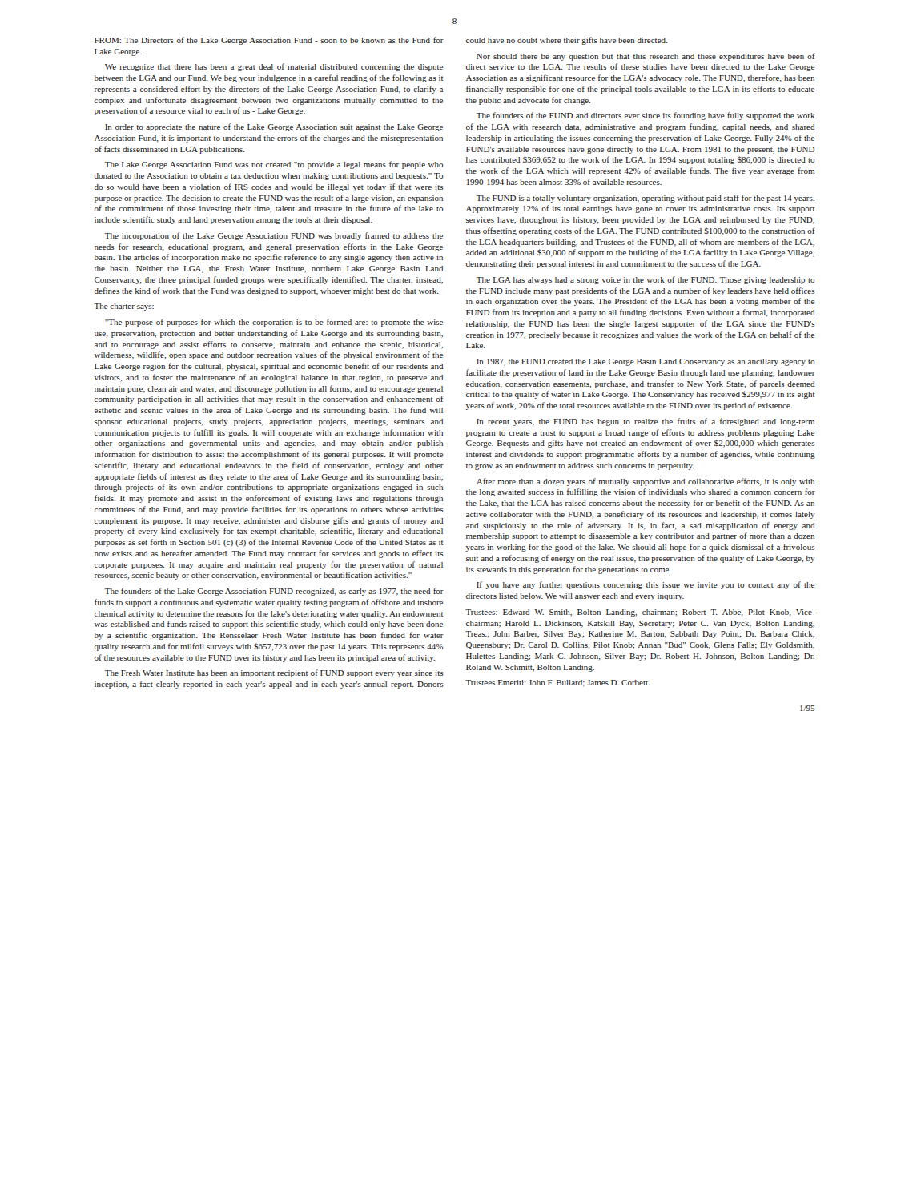-8-
FROM: The Directors of the Lake George Association Fund - soon to be known as the Fund for Lake George.
We recognize that there has been a great deal of material distributed concerning the dispute between the LGA and our Fund. We beg your indulgence in a careful reading of the following as it represents a considered effort by the directors of the Lake George Association Fund, to clarify a complex and unfortunate disagreement between two organizations mutually committed to the preservation of a resource vital to each of us - Lake George.
In order to appreciate the nature of the Lake George Association suit against the Lake George Association Fund, it is important to understand the errors of the charges and the misrepresentation of facts disseminated in LGA publications.
The Lake George Association Fund was not created "to provide a legal means for people who donated to the Association to obtain a tax deduction when making contributions and bequests." To do so would have been a violation of IRS codes and would be illegal yet today if that were its purpose or practice. The decision to create the FUND was the result of a large vision, an expansion of the commitment of those investing their time, talent and treasure in the future of the lake to include scientific study and land preservation among the tools at their disposal.
The incorporation of the Lake George Association FUND was broadly framed to address the needs for research, educational program, and general preservation efforts in the Lake George basin. The articles of incorporation make no specific reference to any single agency then active in the basin. Neither the LGA, the Fresh Water Institute, northern Lake George Basin Land Conservancy, the three principal funded groups were specifically identified. The charter, instead, defines the kind of work that the Fund was designed to support, whoever might best do that work.
The charter says:
"The purpose of purposes for which the corporation is to be formed are: to promote the wise use, preservation, protection and better understanding of Lake George and its surrounding basin, and to encourage and assist efforts to conserve, maintain and enhance the scenic, historical, wilderness, wildlife, open space and outdoor recreation values of the physical environment of the Lake George region for the cultural, physical, spiritual and economic benefit of our residents and visitors, and to foster the maintenance of an ecological balance in that region, to preserve and maintain pure, clean air and water, and discourage pollution in all forms, and to encourage general community participation in all activities that may result in the conservation and enhancement of esthetic and scenic values in the area of Lake George and its surrounding basin. The fund will sponsor educational projects, study projects, appreciation projects, meetings, seminars and communication projects to fulfill its goals. It will cooperate with an exchange information with other organizations and governmental units and agencies, and may obtain and/or publish information for distribution to assist the accomplishment of its general purposes. It will promote scientific, literary and educational endeavors in the field of conservation, ecology and other appropriate fields of interest as they relate to the area of Lake George and its surrounding basin, through projects of its own and/or contributions to appropriate organizations engaged in such fields. It may promote and assist in the enforcement of existing laws and regulations through committees of the Fund, and may provide facilities for its operations to others whose activities complement its purpose. It may receive, administer and disburse gifts and grants of money and property of every kind exclusively for tax-exempt charitable, scientific, literary and educational purposes as set forth in Section 501 (c) (3) of the Internal Revenue Code of the United States as it now exists and as hereafter amended. The Fund may contract for services and goods to effect its corporate purposes. It may acquire and maintain real property for the preservation of natural resources, scenic beauty or other conservation, environmental or beautification activities."
The founders of the Lake George Association FUND recognized, as early as 1977, the need for funds to support a continuous and systematic water quality testing program of offshore and inshore chemical activity to determine the reasons for the lake's deteriorating water quality. An endowment was established and funds raised to support this scientific study, which could only have been done by a scientific organization. The Rensselaer Fresh Water Institute has been funded for water quality research and for milfoil surveys with $657,723 over the past 14 years. This represents 44% of the resources available to the FUND over its history and has been its principal area of activity.
The Fresh Water Institute has been an important recipient of FUND support every year since its inception, a fact clearly reported in each year's appeal and in each year's annual report. Donors could have no doubt where their gifts have been directed.
Nor should there be any question but that this research and these expenditures have been of direct service to the LGA. The results of these studies have been directed to the Lake George Association as a significant resource for the LGA's advocacy role. The FUND, therefore, has been financially responsible for one of the principal tools available to the LGA in its efforts to educate the public and advocate for change.
The founders of the FUND and directors ever since its founding have fully supported the work of the LGA with research data, administrative and program funding, capital needs, and shared leadership in articulating the issues concerning the preservation of Lake George. Fully 24% of the FUND's available resources have gone directly to the LGA. From 1981 to the present, the FUND has contributed $369,652 to the work of the LGA. In 1994 support totaling $86,000 is directed to the work of the LGA which will represent 42% of available funds. The five year average from 1990-1994 has been almost 33% of available resources.
The FUND is a totally voluntary organization, operating without paid staff for the past 14 years. Approximately 12% of its total earnings have gone to cover its administrative costs. Its support services have, throughout its history, been provided by the LGA and reimbursed by the FUND, thus offsetting operating costs of the LGA. The FUND contributed $100,000 to the construction of the LGA headquarters building, and Trustees of the FUND, all of whom are members of the LGA, added an additional $30,000 of support to the building of the LGA facility in Lake George Village, demonstrating their personal interest in and commitment to the success of the LGA.
The LGA has always had a strong voice in the work of the FUND. Those giving leadership to the FUND include many past presidents of the LGA and a number of key leaders have held offices in each organization over the years. The President of the LGA has been a voting member of the FUND from its inception and a party to all funding decisions. Even without a formal, incorporated relationship, the FUND has been the single largest supporter of the LGA since the FUND's creation in 1977, precisely because it recognizes and values the work of the LGA on behalf of the Lake.
In 1987, the FUND created the Lake George Basin Land Conservancy as an ancillary agency to facilitate the preservation of land in the Lake George Basin through land use planning, landowner education, conservation easements, purchase, and transfer to New York State, of parcels deemed critical to the quality of water in Lake George. The Conservancy has received $299,977 in its eight years of work, 20% of the total resources available to the FUND over its period of existence.
In recent years, the FUND has begun to realize the fruits of a foresighted and long-term program to create a trust to support a broad range of efforts to address problems plaguing Lake George. Bequests and gifts have not created an endowment of over $2,000,000 which generates interest and dividends to support programmatic efforts by a number of agencies, while continuing to grow as an endowment to address such concerns in perpetuity.
After more than a dozen years of mutually supportive and collaborative efforts, it is only with the long awaited success in fulfilling the vision of individuals who shared a common concern for the Lake, that the LGA has raised concerns about the necessity for or benefit of the FUND. As an active collaborator with the FUND, a beneficiary of its resources and leadership, it comes lately and suspiciously to the role of adversary. It is, in fact, a sad misapplication of energy and membership support to attempt to disassemble a key contributor and partner of more than a dozen years in working for the good of the lake. We should all hope for a quick dismissal of a frivolous suit and a refocusing of energy on the real issue, the preservation of the quality of Lake George, by its stewards in this generation for the generations to come.
If you have any further questions concerning this issue we invite you to contact any of the directors listed below. We will answer each and every inquiry.
Trustees: Edward W. Smith, Bolton Landing, chairman; Robert T. Abbe, Pilot Knob, Vice-chairman; Harold L. Dickinson, Katskill Bay, Secretary; Peter C. Van Dyck, Bolton Landing, Treas.; John Barber, Silver Bay; Katherine M. Barton, Sabbath Day Point; Dr. Barbara Chick, Queensbury; Dr. Carol D. Collins, Pilot Knob; Annan "Bud" Cook, Glens Falls; Ely Goldsmith, Hulettes Landing; Mark C. Johnson, Silver Bay; Dr. Robert H. Johnson, Bolton Landing; Dr. Roland W. Schmitt, Bolton Landing.
Trustees Emeriti: John F. Bullard; James D. Corbett.
1/95